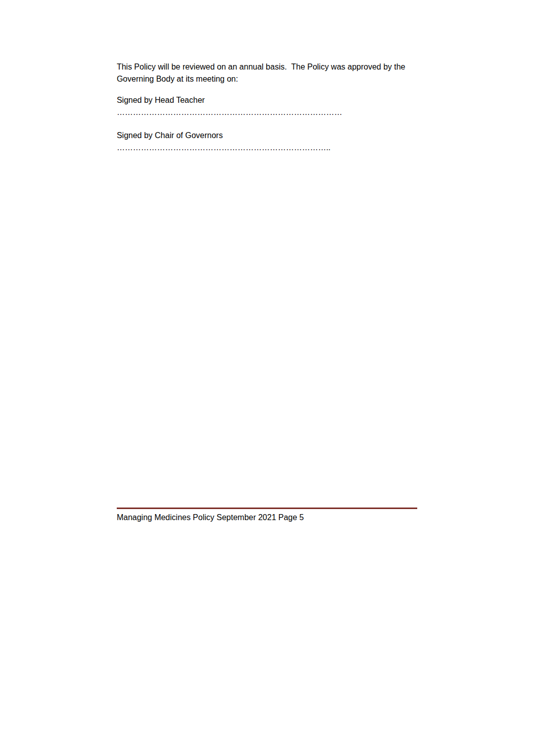This Policy will be reviewed on an annual basis. The Policy was approved by the Governing Body at its meeting on:
Signed by Head Teacher …………………………………………………………………………
Signed by Chair of Governors ……………………………………………………………………..
Managing Medicines Policy September 2021 Page 5